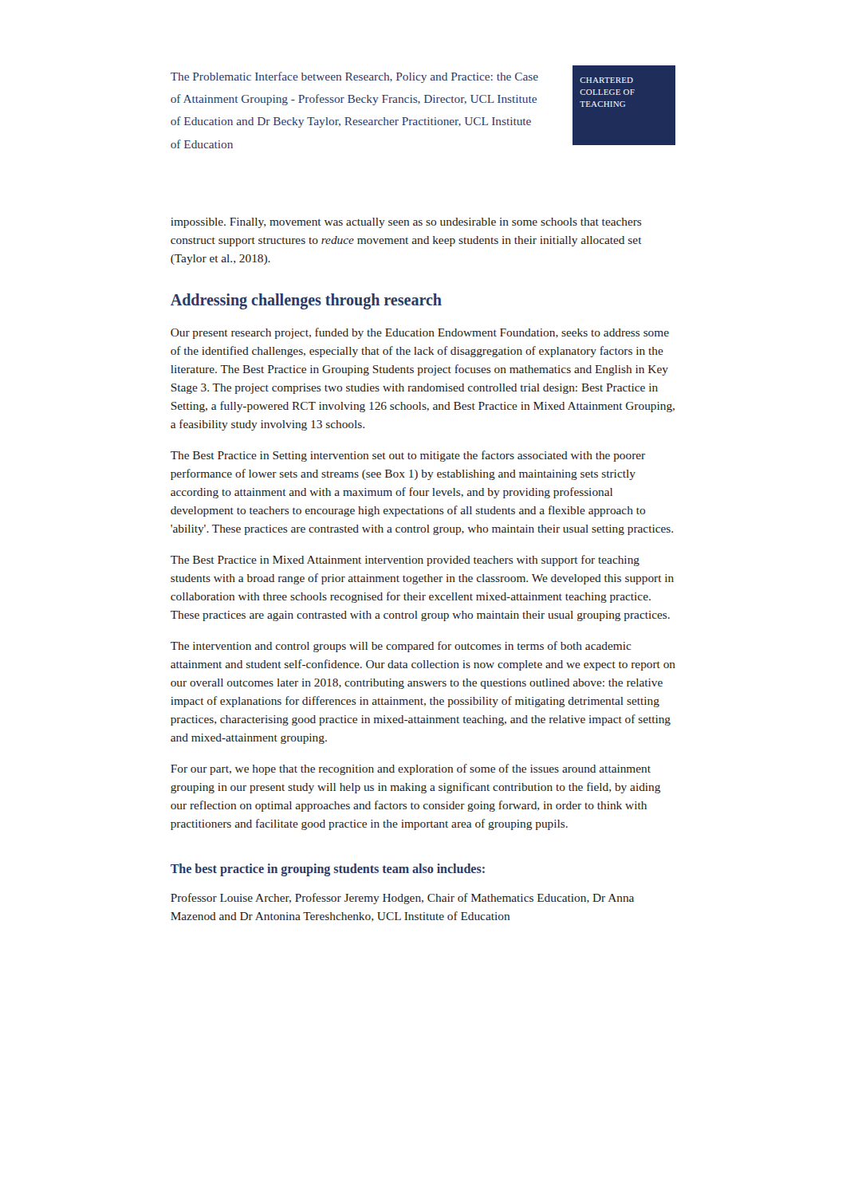The Problematic Interface between Research, Policy and Practice: the Case of Attainment Grouping - Professor Becky Francis, Director, UCL Institute of Education and Dr Becky Taylor, Researcher Practitioner, UCL Institute of Education
Chartered
College of
Teaching
impossible. Finally, movement was actually seen as so undesirable in some schools that teachers construct support structures to reduce movement and keep students in their initially allocated set (Taylor et al., 2018).
Addressing challenges through research
Our present research project, funded by the Education Endowment Foundation, seeks to address some of the identified challenges, especially that of the lack of disaggregation of explanatory factors in the literature. The Best Practice in Grouping Students project focuses on mathematics and English in Key Stage 3. The project comprises two studies with randomised controlled trial design: Best Practice in Setting, a fully-powered RCT involving 126 schools, and Best Practice in Mixed Attainment Grouping, a feasibility study involving 13 schools.
The Best Practice in Setting intervention set out to mitigate the factors associated with the poorer performance of lower sets and streams (see Box 1) by establishing and maintaining sets strictly according to attainment and with a maximum of four levels, and by providing professional development to teachers to encourage high expectations of all students and a flexible approach to 'ability'. These practices are contrasted with a control group, who maintain their usual setting practices.
The Best Practice in Mixed Attainment intervention provided teachers with support for teaching students with a broad range of prior attainment together in the classroom. We developed this support in collaboration with three schools recognised for their excellent mixed-attainment teaching practice. These practices are again contrasted with a control group who maintain their usual grouping practices.
The intervention and control groups will be compared for outcomes in terms of both academic attainment and student self-confidence. Our data collection is now complete and we expect to report on our overall outcomes later in 2018, contributing answers to the questions outlined above: the relative impact of explanations for differences in attainment, the possibility of mitigating detrimental setting practices, characterising good practice in mixed-attainment teaching, and the relative impact of setting and mixed-attainment grouping.
For our part, we hope that the recognition and exploration of some of the issues around attainment grouping in our present study will help us in making a significant contribution to the field, by aiding our reflection on optimal approaches and factors to consider going forward, in order to think with practitioners and facilitate good practice in the important area of grouping pupils.
The best practice in grouping students team also includes:
Professor Louise Archer, Professor Jeremy Hodgen, Chair of Mathematics Education, Dr Anna Mazenod and Dr Antonina Tereshchenko, UCL Institute of Education